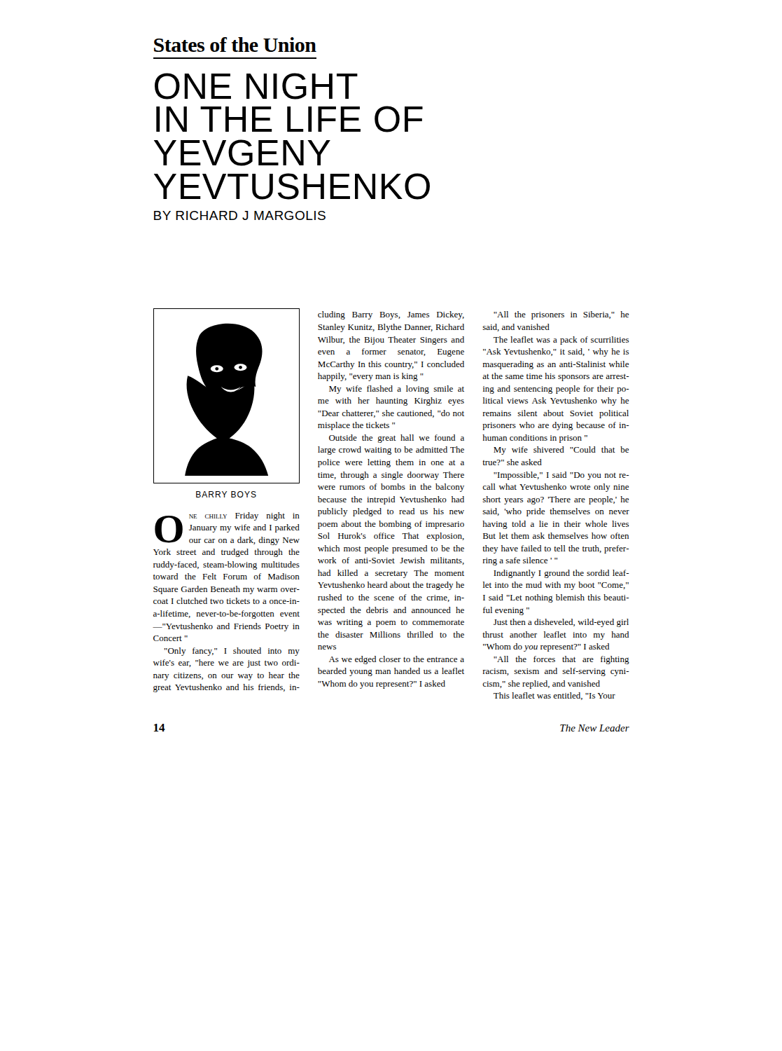States of the Union
One Night
in the Life of
Yevgeny
Yevtushenko
by Richard J Margolis
Barry Boys
One chilly Friday night in January my wife and I parked our car on a dark, dingy New York street and trudged through the ruddy-faced, steam-blowing multitudes toward the Felt Forum of Madison Square Garden Beneath my warm overcoat I clutched two tickets to a once-in-a-lifetime, never-to-be-forgotten event —"Yevtushenko and Friends Poetry in Concert "
"Only fancy," I shouted into my wife's ear, "here we are just two ordinary citizens, on our way to hear the great Yevtushenko and his friends, including Barry Boys, James Dickey, Stanley Kunitz, Blythe Danner, Richard Wilbur, the Bijou Theater Singers and even a former senator, Eugene McCarthy In this country," I concluded happily, "every man is king "
My wife flashed a loving smile at me with her haunting Kirghiz eyes "Dear chatterer," she cautioned, "do not misplace the tickets "
Outside the great hall we found a large crowd waiting to be admitted The police were letting them in one at a time, through a single doorway There were rumors of bombs in the balcony because the intrepid Yevtushenko had publicly pledged to read us his new poem about the bombing of impresario Sol Hurok's office That explosion, which most people presumed to be the work of anti-Soviet Jewish militants, had killed a secretary The moment Yevtushenko heard about the tragedy he rushed to the scene of the crime, inspected the debris and announced he was writing a poem to commemorate the disaster Millions thrilled to the news
As we edged closer to the entrance a bearded young man handed us a leaflet "Whom do you represent?" I asked
"All the prisoners in Siberia," he said, and vanished
The leaflet was a pack of scurrilities "Ask Yevtushenko," it said, ' why he is masquerading as an anti-Stalinist while at the same time his sponsors are arresting and sentencing people for their political views Ask Yevtushenko why he remains silent about Soviet political prisoners who are dying because of inhuman conditions in prison "
My wife shivered "Could that be true?" she asked
"Impossible," I said "Do you not recall what Yevtushenko wrote only nine short years ago? 'There are people,' he said, 'who pride themselves on never having told a lie in their whole lives But let them ask themselves how often they have failed to tell the truth, preferring a safe silence ' "
Indignantly I ground the sordid leaflet into the mud with my boot "Come," I said "Let nothing blemish this beautiful evening "
Just then a disheveled, wild-eyed girl thrust another leaflet into my hand "Whom do you represent?" I asked
"All the forces that are fighting racism, sexism and self-serving cynicism," she replied, and vanished
This leaflet was entitled, "Is Your
14
The New Leader